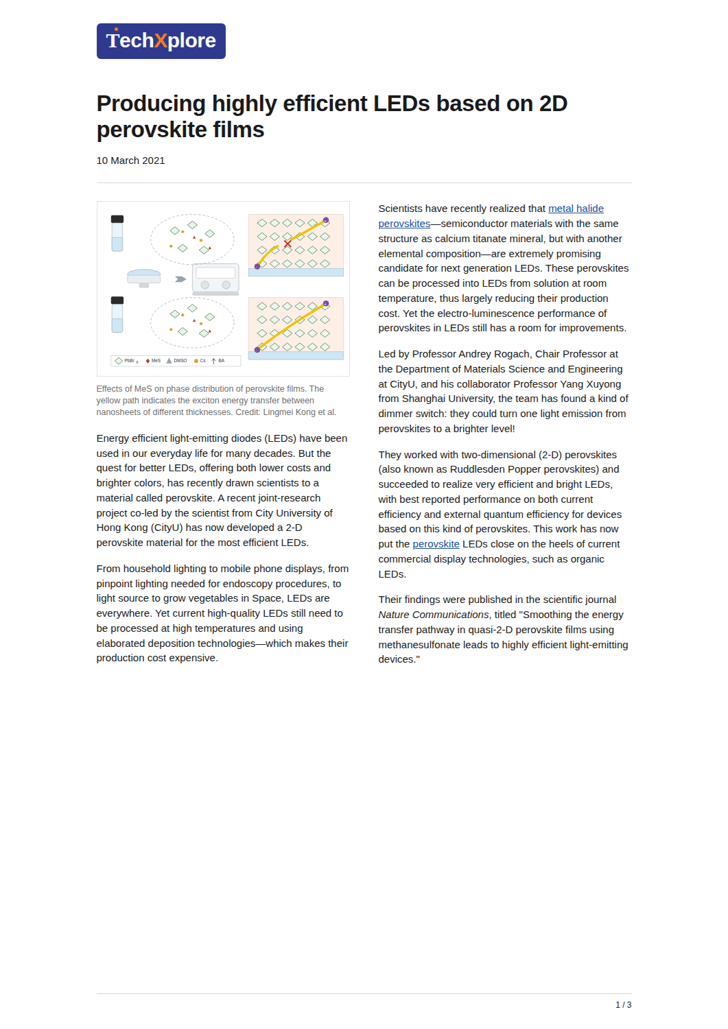TechXplore
Producing highly efficient LEDs based on 2D perovskite films
10 March 2021
+ - + - PbBr6 MeS DMSO Cs BA
Effects of MeS on phase distribution of perovskite films. The yellow path indicates the exciton energy transfer between nanosheets of different thicknesses. Credit: Lingmei Kong et al.
Energy efficient light-emitting diodes (LEDs) have been used in our everyday life for many decades. But the quest for better LEDs, offering both lower costs and brighter colors, has recently drawn scientists to a material called perovskite. A recent joint-research project co-led by the scientist from City University of Hong Kong (CityU) has now developed a 2-D perovskite material for the most efficient LEDs.
From household lighting to mobile phone displays, from pinpoint lighting needed for endoscopy procedures, to light source to grow vegetables in Space, LEDs are everywhere. Yet current high-quality LEDs still need to be processed at high temperatures and using elaborated deposition technologies—which makes their production cost expensive.
Scientists have recently realized that metal halide perovskites—semiconductor materials with the same structure as calcium titanate mineral, but with another elemental composition—are extremely promising candidate for next generation LEDs. These perovskites can be processed into LEDs from solution at room temperature, thus largely reducing their production cost. Yet the electro-luminescence performance of perovskites in LEDs still has a room for improvements.
Led by Professor Andrey Rogach, Chair Professor at the Department of Materials Science and Engineering at CityU, and his collaborator Professor Yang Xuyong from Shanghai University, the team has found a kind of dimmer switch: they could turn one light emission from perovskites to a brighter level!
They worked with two-dimensional (2-D) perovskites (also known as Ruddlesden Popper perovskites) and succeeded to realize very efficient and bright LEDs, with best reported performance on both current efficiency and external quantum efficiency for devices based on this kind of perovskites. This work has now put the perovskite LEDs close on the heels of current commercial display technologies, such as organic LEDs.
Their findings were published in the scientific journal Nature Communications, titled "Smoothing the energy transfer pathway in quasi-2-D perovskite films using methanesulfonate leads to highly efficient light-emitting devices."
1 / 3